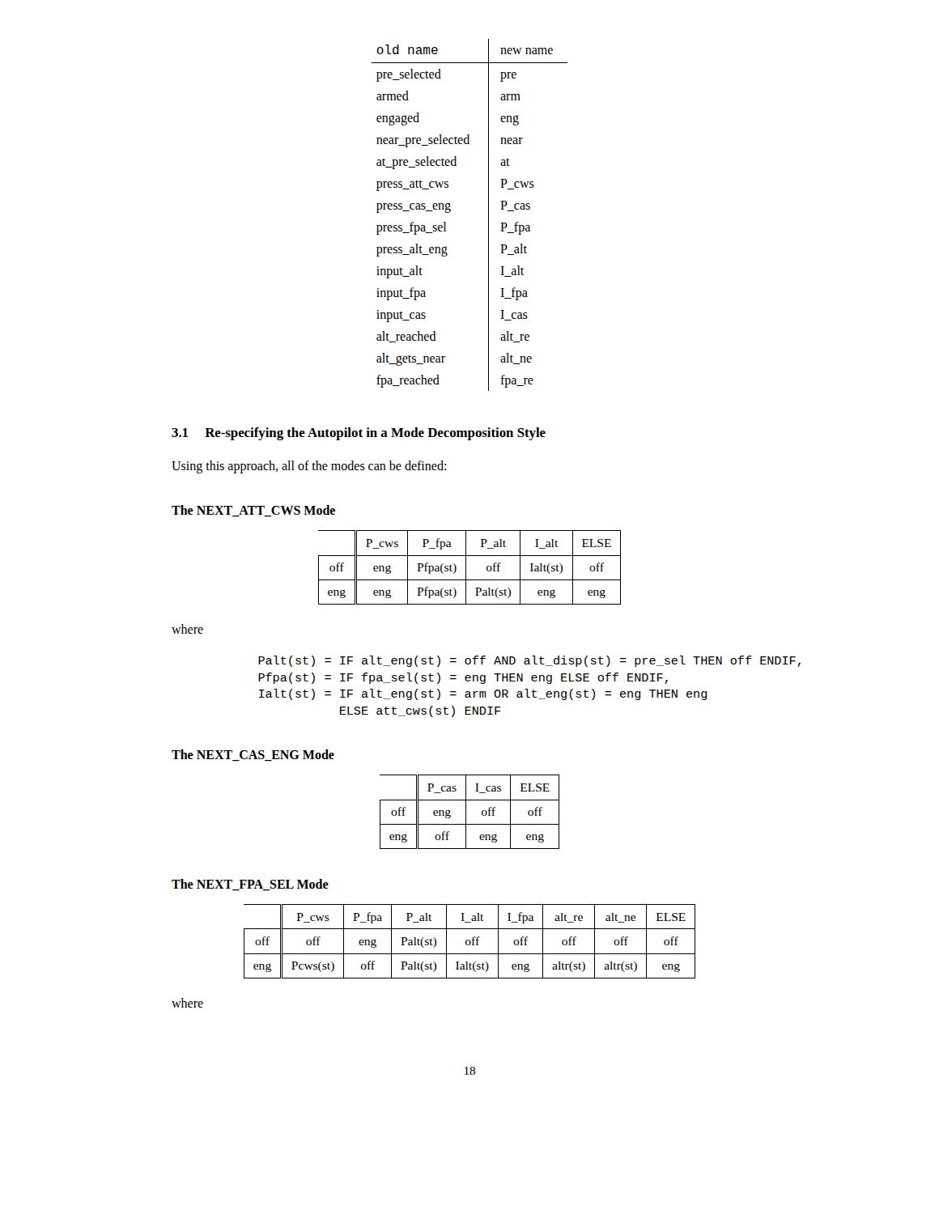| old name | new name |
| --- | --- |
| pre_selected | pre |
| armed | arm |
| engaged | eng |
| near_pre_selected | near |
| at_pre_selected | at |
| press_att_cws | P_cws |
| press_cas_eng | P_cas |
| press_fpa_sel | P_fpa |
| press_alt_eng | P_alt |
| input_alt | I_alt |
| input_fpa | I_fpa |
| input_cas | I_cas |
| alt_reached | alt_re |
| alt_gets_near | alt_ne |
| fpa_reached | fpa_re |
3.1 Re-specifying the Autopilot in a Mode Decomposition Style
Using this approach, all of the modes can be defined:
The NEXT_ATT_CWS Mode
| | P_cws | P_fpa | P_alt | I_alt | ELSE |
| --- | --- | --- | --- | --- | --- |
| off | eng | Pfpa(st) | off | Ialt(st) | off |
| eng | eng | Pfpa(st) | Palt(st) | eng | eng |
where
Palt(st) = IF alt_eng(st) = off AND alt_disp(st) = pre_sel THEN off ENDIF,
Pfpa(st) = IF fpa_sel(st) = eng THEN eng ELSE off ENDIF,
Ialt(st) = IF alt_eng(st) = arm OR alt_eng(st) = eng THEN eng
           ELSE att_cws(st) ENDIF
The NEXT_CAS_ENG Mode
| | P_cas | I_cas | ELSE |
| --- | --- | --- | --- |
| off | eng | off | off |
| eng | off | eng | eng |
The NEXT_FPA_SEL Mode
| | P_cws | P_fpa | P_alt | I_alt | I_fpa | alt_re | alt_ne | ELSE |
| --- | --- | --- | --- | --- | --- | --- | --- | --- |
| off | off | eng | Palt(st) | off | off | off | off | off |
| eng | Pcws(st) | off | Palt(st) | Ialt(st) | eng | altr(st) | altr(st) | eng |
where
18